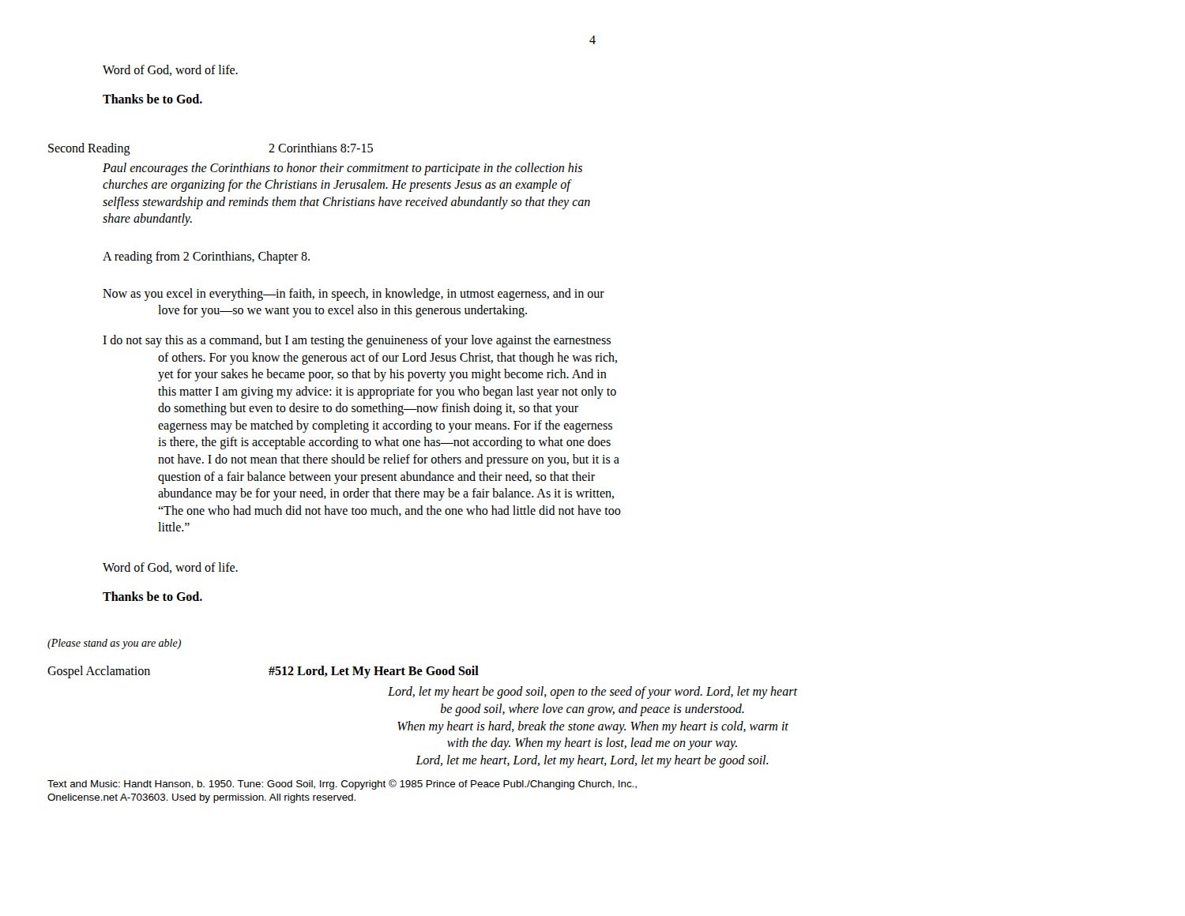4
Word of God, word of life.
Thanks be to God.
Second Reading 2 Corinthians 8:7-15
Paul encourages the Corinthians to honor their commitment to participate in the collection his churches are organizing for the Christians in Jerusalem. He presents Jesus as an example of selfless stewardship and reminds them that Christians have received abundantly so that they can share abundantly.
A reading from 2 Corinthians, Chapter 8.
Now as you excel in everything—in faith, in speech, in knowledge, in utmost eagerness, and in our love for you—so we want you to excel also in this generous undertaking.
I do not say this as a command, but I am testing the genuineness of your love against the earnestness of others. For you know the generous act of our Lord Jesus Christ, that though he was rich, yet for your sakes he became poor, so that by his poverty you might become rich. And in this matter I am giving my advice: it is appropriate for you who began last year not only to do something but even to desire to do something—now finish doing it, so that your eagerness may be matched by completing it according to your means. For if the eagerness is there, the gift is acceptable according to what one has—not according to what one does not have. I do not mean that there should be relief for others and pressure on you, but it is a question of a fair balance between your present abundance and their need, so that their abundance may be for your need, in order that there may be a fair balance. As it is written, “The one who had much did not have too much, and the one who had little did not have too little.”
Word of God, word of life.
Thanks be to God.
(Please stand as you are able)
Gospel Acclamation #512 Lord, Let My Heart Be Good Soil
Lord, let my heart be good soil, open to the seed of your word. Lord, let my heart
be good soil, where love can grow, and peace is understood.
When my heart is hard, break the stone away. When my heart is cold, warm it
with the day. When my heart is lost, lead me on your way.
Lord, let me heart, Lord, let my heart, Lord, let my heart be good soil.
Text and Music: Handt Hanson, b. 1950. Tune: Good Soil, Irrg. Copyright © 1985 Prince of Peace Publ./Changing Church, Inc., Onelicense.net A-703603. Used by permission. All rights reserved.